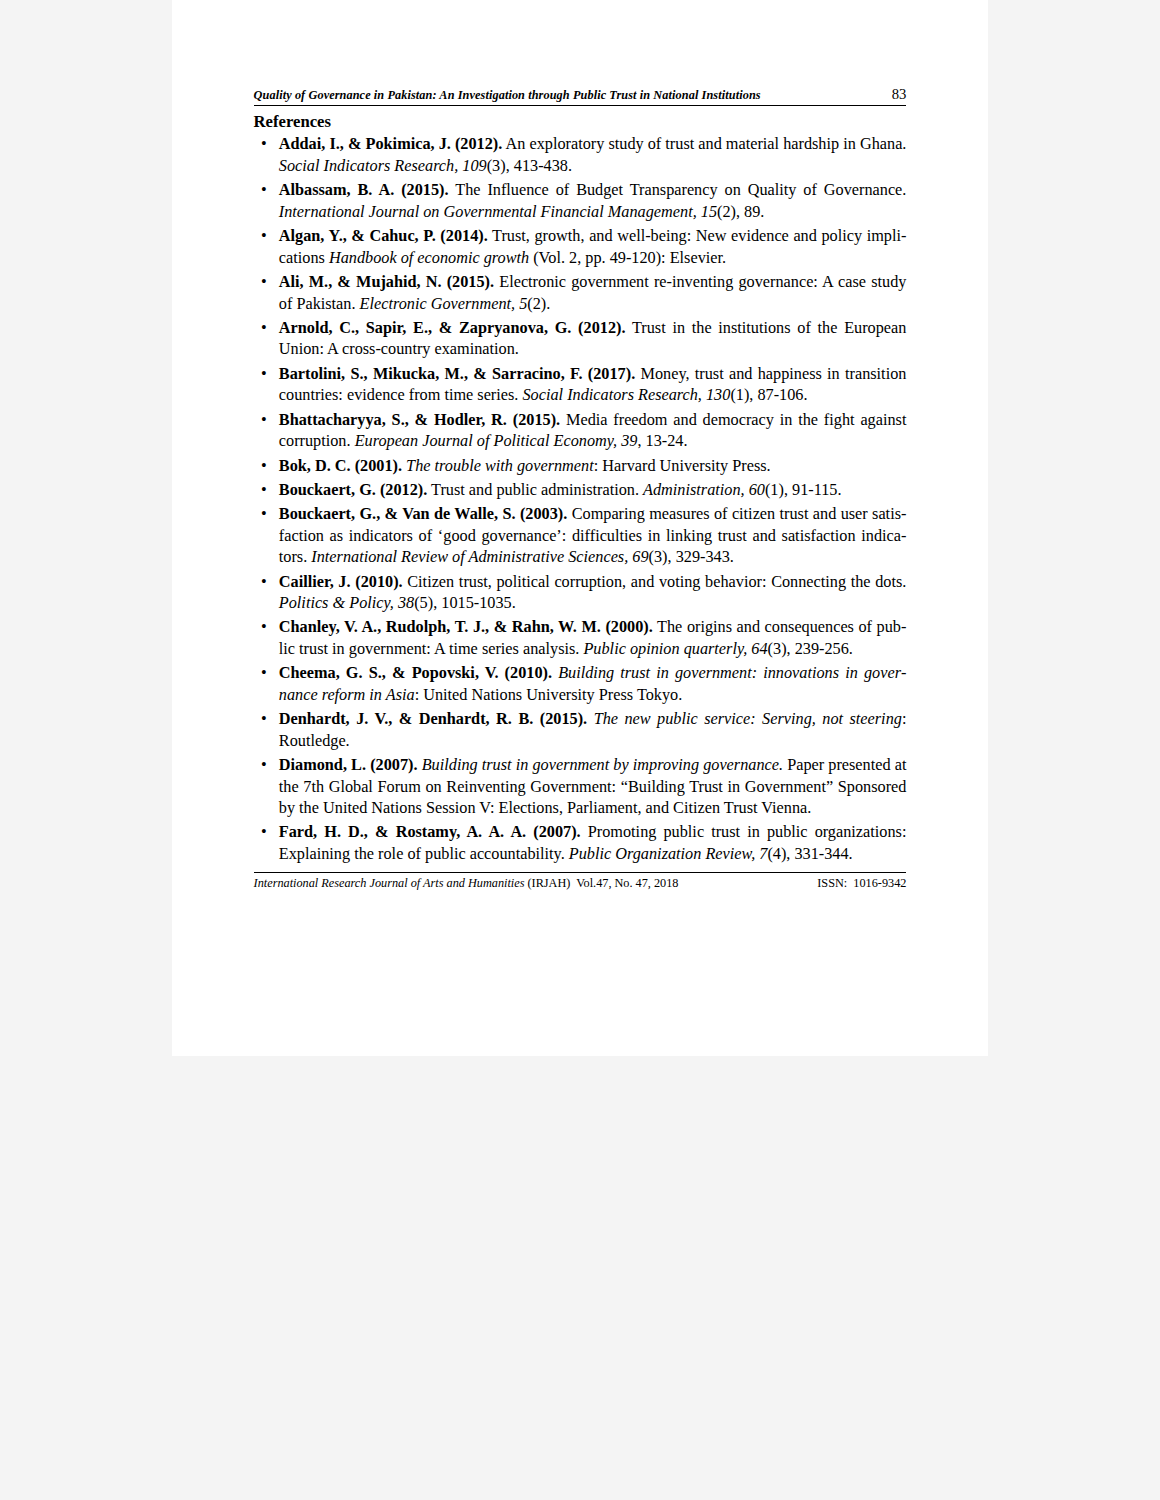Quality of Governance in Pakistan: An Investigation through Public Trust in National Institutions
83
References
Addai, I., & Pokimica, J. (2012). An exploratory study of trust and material hardship in Ghana. Social Indicators Research, 109(3), 413-438.
Albassam, B. A. (2015). The Influence of Budget Transparency on Quality of Governance. International Journal on Governmental Financial Management, 15(2), 89.
Algan, Y., & Cahuc, P. (2014). Trust, growth, and well-being: New evidence and policy implications Handbook of economic growth (Vol. 2, pp. 49-120): Elsevier.
Ali, M., & Mujahid, N. (2015). Electronic government re-inventing governance: A case study of Pakistan. Electronic Government, 5(2).
Arnold, C., Sapir, E., & Zapryanova, G. (2012). Trust in the institutions of the European Union: A cross-country examination.
Bartolini, S., Mikucka, M., & Sarracino, F. (2017). Money, trust and happiness in transition countries: evidence from time series. Social Indicators Research, 130(1), 87-106.
Bhattacharyya, S., & Hodler, R. (2015). Media freedom and democracy in the fight against corruption. European Journal of Political Economy, 39, 13-24.
Bok, D. C. (2001). The trouble with government: Harvard University Press.
Bouckaert, G. (2012). Trust and public administration. Administration, 60(1), 91-115.
Bouckaert, G., & Van de Walle, S. (2003). Comparing measures of citizen trust and user satisfaction as indicators of ‘good governance’: difficulties in linking trust and satisfaction indicators. International Review of Administrative Sciences, 69(3), 329-343.
Caillier, J. (2010). Citizen trust, political corruption, and voting behavior: Connecting the dots. Politics & Policy, 38(5), 1015-1035.
Chanley, V. A., Rudolph, T. J., & Rahn, W. M. (2000). The origins and consequences of public trust in government: A time series analysis. Public opinion quarterly, 64(3), 239-256.
Cheema, G. S., & Popovski, V. (2010). Building trust in government: innovations in governance reform in Asia: United Nations University Press Tokyo.
Denhardt, J. V., & Denhardt, R. B. (2015). The new public service: Serving, not steering: Routledge.
Diamond, L. (2007). Building trust in government by improving governance. Paper presented at the 7th Global Forum on Reinventing Government: “Building Trust in Government” Sponsored by the United Nations Session V: Elections, Parliament, and Citizen Trust Vienna.
Fard, H. D., & Rostamy, A. A. A. (2007). Promoting public trust in public organizations: Explaining the role of public accountability. Public Organization Review, 7(4), 331-344.
International Research Journal of Arts and Humanities (IRJAH) Vol.47, No. 47, 2018
ISSN: 1016-9342